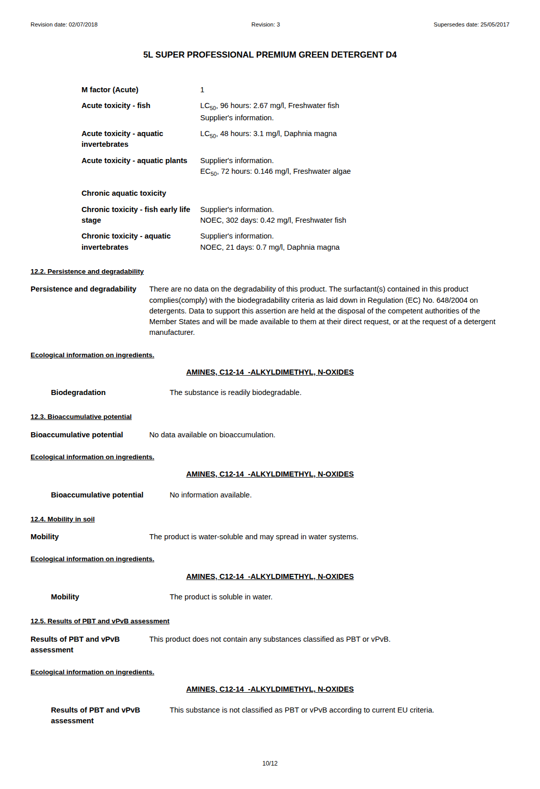Revision date: 02/07/2018 Revision: 3 Supersedes date: 25/05/2017
5L SUPER PROFESSIONAL PREMIUM GREEN DETERGENT D4
| M factor (Acute) | 1 |
| Acute toxicity - fish | LC 50 , 96 hours: 2.67 mg/l, Freshwater fish Supplier's information. |
| Acute toxicity - aquatic invertebrates | LC 50 , 48 hours: 3.1 mg/l, Daphnia magna |
| Acute toxicity - aquatic plants | Supplier's information. EC 50 , 72 hours: 0.146 mg/l, Freshwater algae |
Chronic aquatic toxicity
| Chronic toxicity - fish early life stage | Supplier's information. NOEC, 302 days: 0.42 mg/l, Freshwater fish |
| Chronic toxicity - aquatic invertebrates | Supplier's information. NOEC, 21 days: 0.7 mg/l, Daphnia magna |
12.2. Persistence and degradability
| Persistence and degradability | There are no data on the degradability of this product. The surfactant(s) contained in this product complies(comply) with the biodegradability criteria as laid down in Regulation (EC) No. 648/2004 on detergents. Data to support this assertion are held at the disposal of the competent authorities of the Member States and will be made available to them at their direct request, or at the request of a detergent manufacturer. |
Ecological information on ingredients.
AMINES, C12-14 -ALKYLDIMETHYL, N-OXIDES
| Biodegradation | The substance is readily biodegradable. |
12.3. Bioaccumulative potential
| Bioaccumulative potential | No data available on bioaccumulation. |
Ecological information on ingredients.
AMINES, C12-14 -ALKYLDIMETHYL, N-OXIDES
| Bioaccumulative potential | No information available. |
12.4. Mobility in soil
| Mobility | The product is water-soluble and may spread in water systems. |
Ecological information on ingredients.
AMINES, C12-14 -ALKYLDIMETHYL, N-OXIDES
| Mobility | The product is soluble in water. |
12.5. Results of PBT and vPvB assessment
| Results of PBT and vPvB assessment | This product does not contain any substances classified as PBT or vPvB. |
Ecological information on ingredients.
AMINES, C12-14 -ALKYLDIMETHYL, N-OXIDES
| Results of PBT and vPvB assessment | This substance is not classified as PBT or vPvB according to current EU criteria. |
10/12